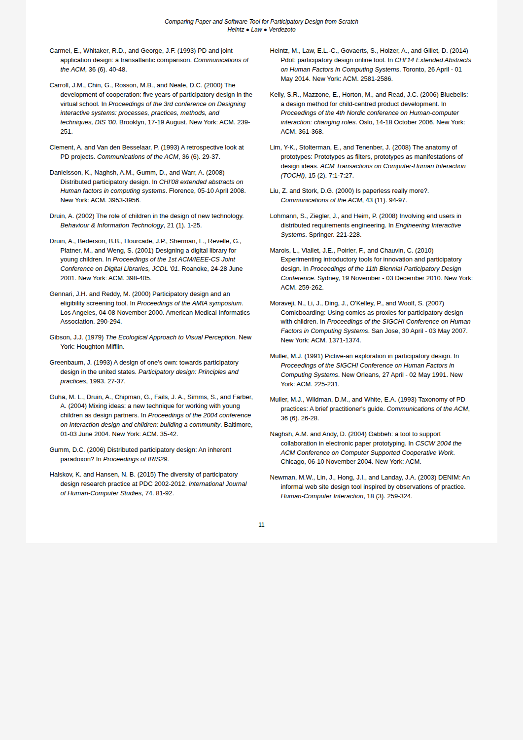Comparing Paper and Software Tool for Participatory Design from Scratch
Heintz ● Law ● Verdezoto
Carmel, E., Whitaker, R.D., and George, J.F. (1993) PD and joint application design: a transatlantic comparison. Communications of the ACM, 36 (6). 40-48.
Carroll, J.M., Chin, G., Rosson, M.B., and Neale, D.C. (2000) The development of cooperation: five years of participatory design in the virtual school. In Proceedings of the 3rd conference on Designing interactive systems: processes, practices, methods, and techniques, DIS '00. Brooklyn, 17-19 August. New York: ACM. 239-251.
Clement, A. and Van den Besselaar, P. (1993) A retrospective look at PD projects. Communications of the ACM, 36 (6). 29-37.
Danielsson, K., Naghsh, A.M., Gumm, D., and Warr, A. (2008) Distributed participatory design. In CHI'08 extended abstracts on Human factors in computing systems. Florence, 05-10 April 2008. New York: ACM. 3953-3956.
Druin, A. (2002) The role of children in the design of new technology. Behaviour & Information Technology, 21 (1). 1-25.
Druin, A., Bederson, B.B., Hourcade, J.P., Sherman, L., Revelle, G., Platner, M., and Weng, S. (2001) Designing a digital library for young children. In Proceedings of the 1st ACM/IEEE-CS Joint Conference on Digital Libraries, JCDL '01. Roanoke, 24-28 June 2001. New York: ACM. 398-405.
Gennari, J.H. and Reddy, M. (2000) Participatory design and an eligibility screening tool. In Proceedings of the AMIA symposium. Los Angeles, 04-08 November 2000. American Medical Informatics Association. 290-294.
Gibson, J.J. (1979) The Ecological Approach to Visual Perception. New York: Houghton Mifflin.
Greenbaum, J. (1993) A design of one's own: towards participatory design in the united states. Participatory design: Principles and practices, 1993. 27-37.
Guha, M. L., Druin, A., Chipman, G., Fails, J. A., Simms, S., and Farber, A. (2004) Mixing ideas: a new technique for working with young children as design partners. In Proceedings of the 2004 conference on Interaction design and children: building a community. Baltimore, 01-03 June 2004. New York: ACM. 35-42.
Gumm, D.C. (2006) Distributed participatory design: An inherent paradoxon? In Proceedings of IRIS29.
Halskov, K. and Hansen, N. B. (2015) The diversity of participatory design research practice at PDC 2002-2012. International Journal of Human-Computer Studies, 74. 81-92.
Heintz, M., Law, E.L.-C., Govaerts, S., Holzer, A., and Gillet, D. (2014) Pdot: participatory design online tool. In CHI'14 Extended Abstracts on Human Factors in Computing Systems. Toronto, 26 April - 01 May 2014. New York: ACM. 2581-2586.
Kelly, S.R., Mazzone, E., Horton, M., and Read, J.C. (2006) Bluebells: a design method for child-centred product development. In Proceedings of the 4th Nordic conference on Human-computer interaction: changing roles. Oslo, 14-18 October 2006. New York: ACM. 361-368.
Lim, Y-K., Stolterman, E., and Tenenber, J. (2008) The anatomy of prototypes: Prototypes as filters, prototypes as manifestations of design ideas. ACM Transactions on Computer-Human Interaction (TOCHI), 15 (2). 7:1-7:27.
Liu, Z. and Stork, D.G. (2000) Is paperless really more?. Communications of the ACM, 43 (11). 94-97.
Lohmann, S., Ziegler, J., and Heim, P. (2008) Involving end users in distributed requirements engineering. In Engineering Interactive Systems. Springer. 221-228.
Marois, L., Viallet, J.E., Poirier, F., and Chauvin, C. (2010) Experimenting introductory tools for innovation and participatory design. In Proceedings of the 11th Biennial Participatory Design Conference. Sydney, 19 November - 03 December 2010. New York: ACM. 259-262.
Moraveji, N., Li, J., Ding, J., O'Kelley, P., and Woolf, S. (2007) Comicboarding: Using comics as proxies for participatory design with children. In Proceedings of the SIGCHI Conference on Human Factors in Computing Systems. San Jose, 30 April - 03 May 2007. New York: ACM. 1371-1374.
Muller, M.J. (1991) Pictive-an exploration in participatory design. In Proceedings of the SIGCHI Conference on Human Factors in Computing Systems. New Orleans, 27 April - 02 May 1991. New York: ACM. 225-231.
Muller, M.J., Wildman, D.M., and White, E.A. (1993) Taxonomy of PD practices: A brief practitioner's guide. Communications of the ACM, 36 (6). 26-28.
Naghsh, A.M. and Andy, D. (2004) Gabbeh: a tool to support collaboration in electronic paper prototyping. In CSCW 2004 the ACM Conference on Computer Supported Cooperative Work. Chicago, 06-10 November 2004. New York: ACM.
Newman, M.W., Lin, J., Hong, J.I., and Landay, J.A. (2003) DENIM: An informal web site design tool inspired by observations of practice. Human-Computer Interaction, 18 (3). 259-324.
11